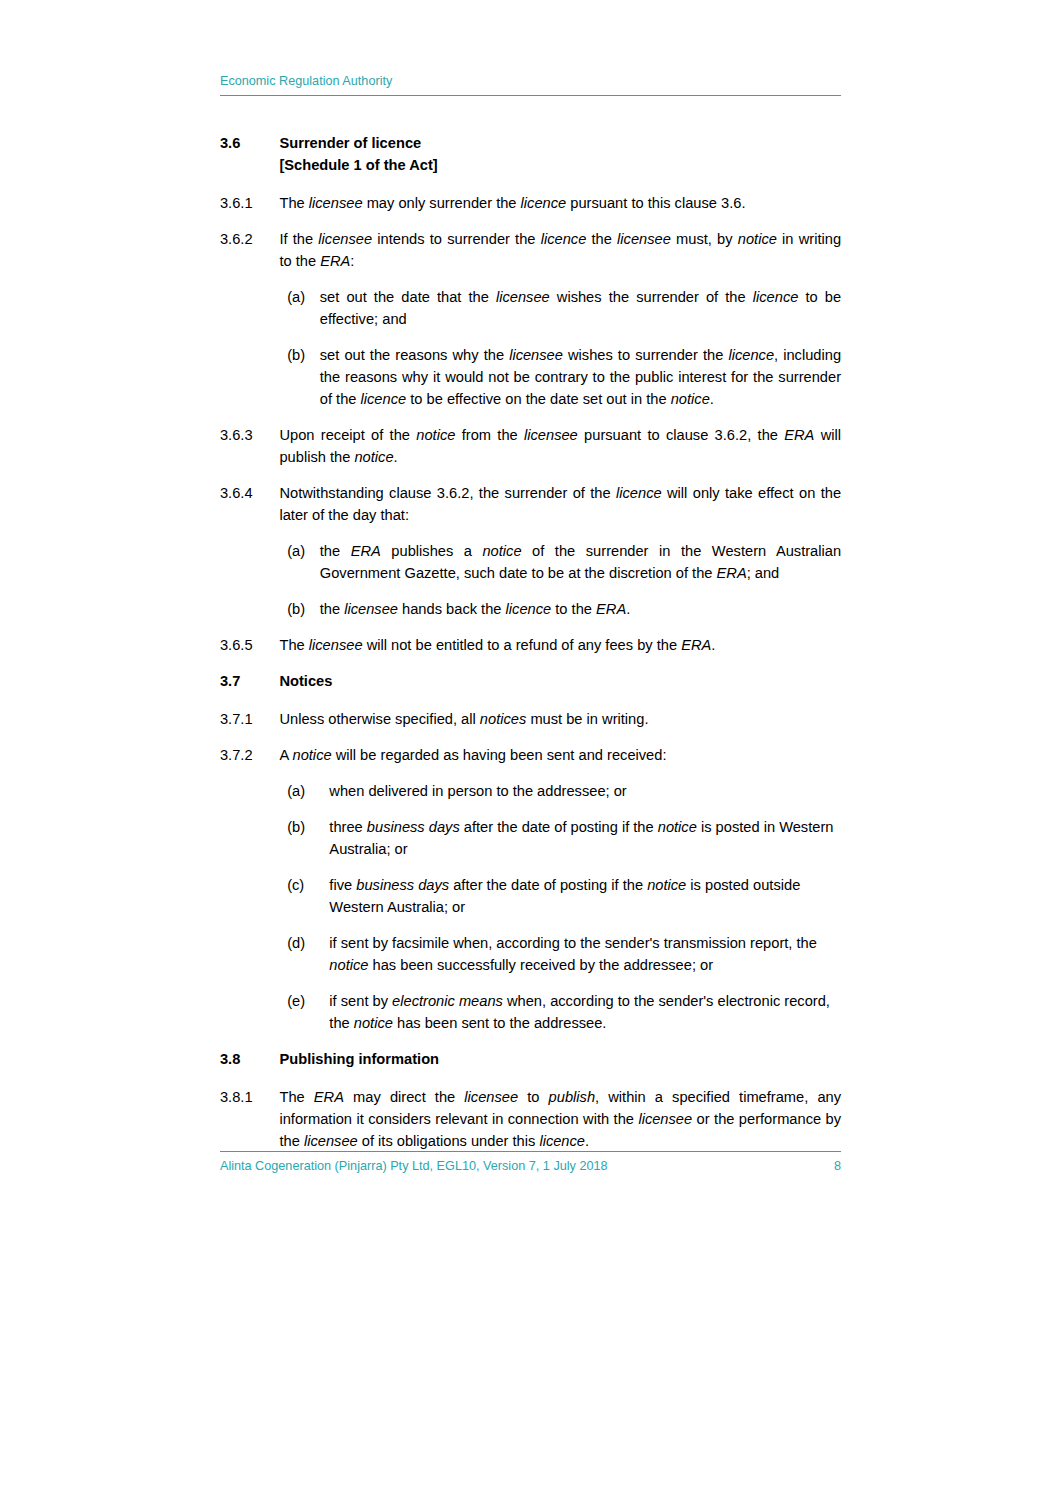Economic Regulation Authority
3.6
Surrender of licence
[Schedule 1 of the Act]
3.6.1
The licensee may only surrender the licence pursuant to this clause 3.6.
3.6.2
If the licensee intends to surrender the licence the licensee must, by notice in writing to the ERA:
(a)
set out the date that the licensee wishes the surrender of the licence to be effective; and
(b)
set out the reasons why the licensee wishes to surrender the licence, including the reasons why it would not be contrary to the public interest for the surrender of the licence to be effective on the date set out in the notice.
3.6.3
Upon receipt of the notice from the licensee pursuant to clause 3.6.2, the ERA will publish the notice.
3.6.4
Notwithstanding clause 3.6.2, the surrender of the licence will only take effect on the later of the day that:
(a)
the ERA publishes a notice of the surrender in the Western Australian Government Gazette, such date to be at the discretion of the ERA; and
(b)
the licensee hands back the licence to the ERA.
3.6.5
The licensee will not be entitled to a refund of any fees by the ERA.
3.7
Notices
3.7.1
Unless otherwise specified, all notices must be in writing.
3.7.2
A notice will be regarded as having been sent and received:
(a)
when delivered in person to the addressee; or
(b)
three business days after the date of posting if the notice is posted in Western Australia; or
(c)
five business days after the date of posting if the notice is posted outside Western Australia; or
(d)
if sent by facsimile when, according to the sender's transmission report, the notice has been successfully received by the addressee; or
(e)
if sent by electronic means when, according to the sender's electronic record, the notice has been sent to the addressee.
3.8
Publishing information
3.8.1
The ERA may direct the licensee to publish, within a specified timeframe, any information it considers relevant in connection with the licensee or the performance by the licensee of its obligations under this licence.
Alinta Cogeneration (Pinjarra) Pty Ltd, EGL10, Version 7, 1 July 2018
8